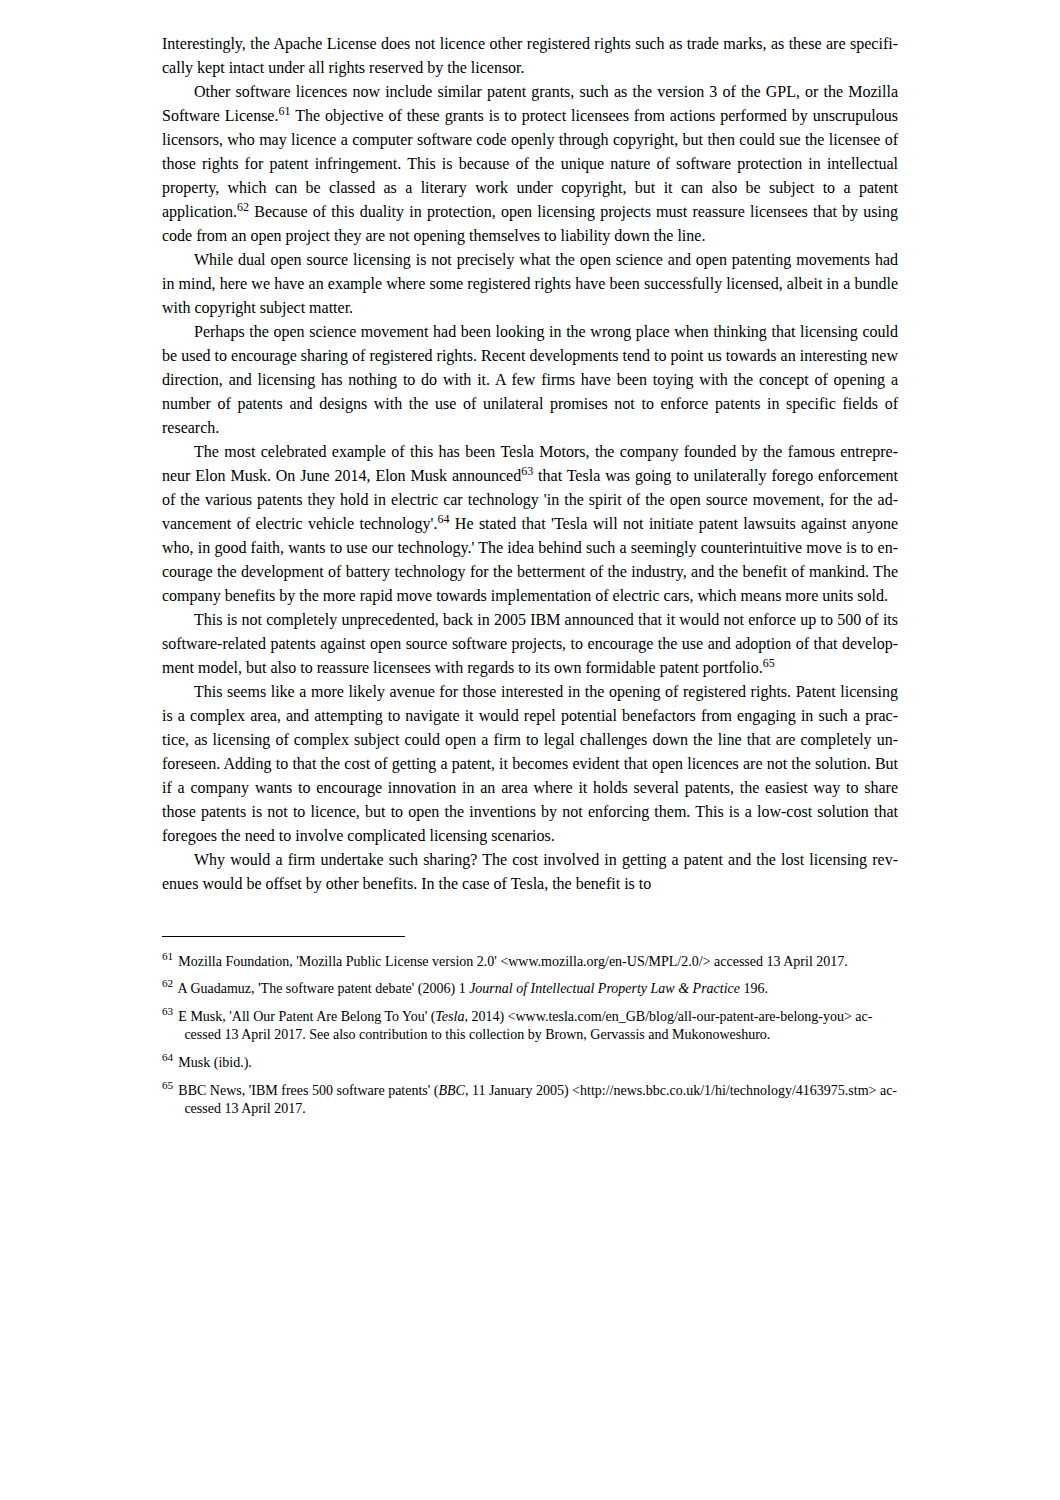Interestingly, the Apache License does not licence other registered rights such as trade marks, as these are specifically kept intact under all rights reserved by the licensor.
Other software licences now include similar patent grants, such as the version 3 of the GPL, or the Mozilla Software License.61 The objective of these grants is to protect licensees from actions performed by unscrupulous licensors, who may licence a computer software code openly through copyright, but then could sue the licensee of those rights for patent infringement. This is because of the unique nature of software protection in intellectual property, which can be classed as a literary work under copyright, but it can also be subject to a patent application.62 Because of this duality in protection, open licensing projects must reassure licensees that by using code from an open project they are not opening themselves to liability down the line.
While dual open source licensing is not precisely what the open science and open patenting movements had in mind, here we have an example where some registered rights have been successfully licensed, albeit in a bundle with copyright subject matter.
Perhaps the open science movement had been looking in the wrong place when thinking that licensing could be used to encourage sharing of registered rights. Recent developments tend to point us towards an interesting new direction, and licensing has nothing to do with it. A few firms have been toying with the concept of opening a number of patents and designs with the use of unilateral promises not to enforce patents in specific fields of research.
The most celebrated example of this has been Tesla Motors, the company founded by the famous entrepreneur Elon Musk. On June 2014, Elon Musk announced63 that Tesla was going to unilaterally forego enforcement of the various patents they hold in electric car technology 'in the spirit of the open source movement, for the advancement of electric vehicle technology'.64 He stated that 'Tesla will not initiate patent lawsuits against anyone who, in good faith, wants to use our technology.' The idea behind such a seemingly counterintuitive move is to encourage the development of battery technology for the betterment of the industry, and the benefit of mankind. The company benefits by the more rapid move towards implementation of electric cars, which means more units sold.
This is not completely unprecedented, back in 2005 IBM announced that it would not enforce up to 500 of its software-related patents against open source software projects, to encourage the use and adoption of that development model, but also to reassure licensees with regards to its own formidable patent portfolio.65
This seems like a more likely avenue for those interested in the opening of registered rights. Patent licensing is a complex area, and attempting to navigate it would repel potential benefactors from engaging in such a practice, as licensing of complex subject could open a firm to legal challenges down the line that are completely unforeseen. Adding to that the cost of getting a patent, it becomes evident that open licences are not the solution. But if a company wants to encourage innovation in an area where it holds several patents, the easiest way to share those patents is not to licence, but to open the inventions by not enforcing them. This is a low-cost solution that foregoes the need to involve complicated licensing scenarios.
Why would a firm undertake such sharing? The cost involved in getting a patent and the lost licensing revenues would be offset by other benefits. In the case of Tesla, the benefit is to
61 Mozilla Foundation, 'Mozilla Public License version 2.0' <www.mozilla.org/en-US/MPL/2.0/> accessed 13 April 2017.
62 A Guadamuz, 'The software patent debate' (2006) 1 Journal of Intellectual Property Law & Practice 196.
63 E Musk, 'All Our Patent Are Belong To You' (Tesla, 2014) <www.tesla.com/en_GB/blog/all-our-patent-are-belong-you> accessed 13 April 2017. See also contribution to this collection by Brown, Gervassis and Mukonoweshuro.
64 Musk (ibid.).
65 BBC News, 'IBM frees 500 software patents' (BBC, 11 January 2005) <http://news.bbc.co.uk/1/hi/technology/4163975.stm> accessed 13 April 2017.